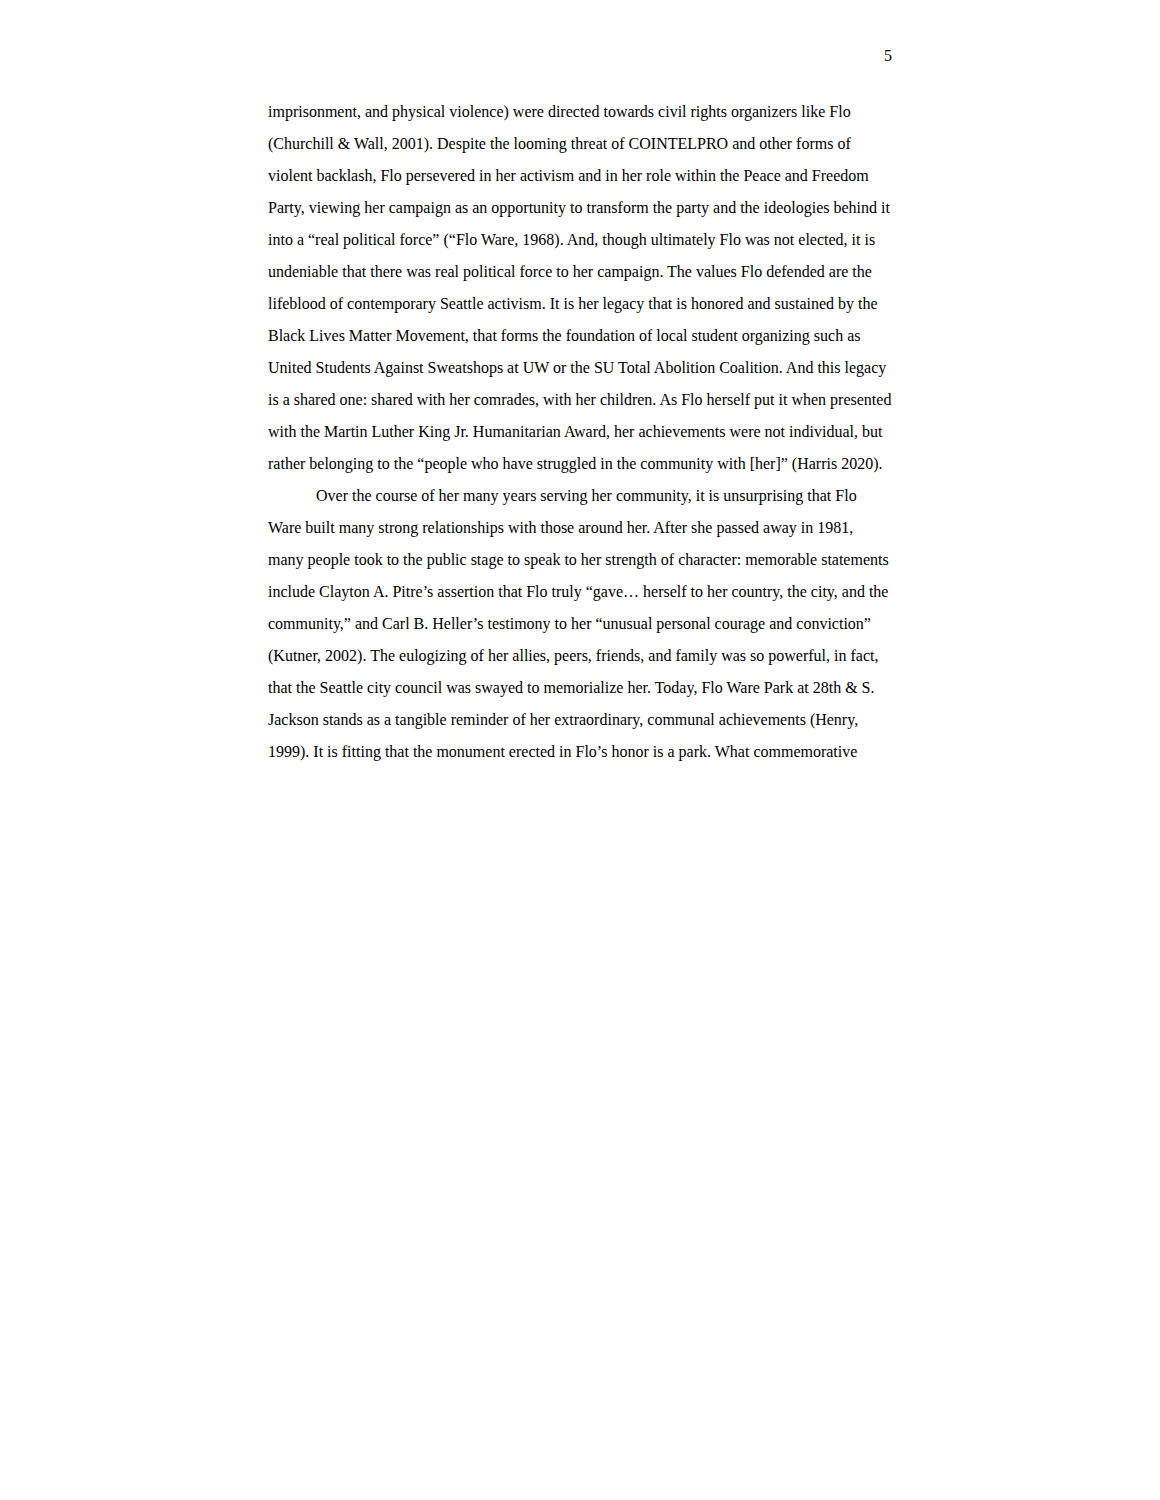5
imprisonment, and physical violence) were directed towards civil rights organizers like Flo (Churchill & Wall, 2001). Despite the looming threat of COINTELPRO and other forms of violent backlash, Flo persevered in her activism and in her role within the Peace and Freedom Party, viewing her campaign as an opportunity to transform the party and the ideologies behind it into a “real political force” (“Flo Ware, 1968). And, though ultimately Flo was not elected, it is undeniable that there was real political force to her campaign. The values Flo defended are the lifeblood of contemporary Seattle activism. It is her legacy that is honored and sustained by the Black Lives Matter Movement, that forms the foundation of local student organizing such as United Students Against Sweatshops at UW or the SU Total Abolition Coalition. And this legacy is a shared one: shared with her comrades, with her children. As Flo herself put it when presented with the Martin Luther King Jr. Humanitarian Award, her achievements were not individual, but rather belonging to the “people who have struggled in the community with [her]” (Harris 2020).
Over the course of her many years serving her community, it is unsurprising that Flo Ware built many strong relationships with those around her. After she passed away in 1981, many people took to the public stage to speak to her strength of character: memorable statements include Clayton A. Pitre’s assertion that Flo truly “gave… herself to her country, the city, and the community,” and Carl B. Heller’s testimony to her “unusual personal courage and conviction” (Kutner, 2002). The eulogizing of her allies, peers, friends, and family was so powerful, in fact, that the Seattle city council was swayed to memorialize her. Today, Flo Ware Park at 28th & S. Jackson stands as a tangible reminder of her extraordinary, communal achievements (Henry, 1999). It is fitting that the monument erected in Flo’s honor is a park. What commemorative